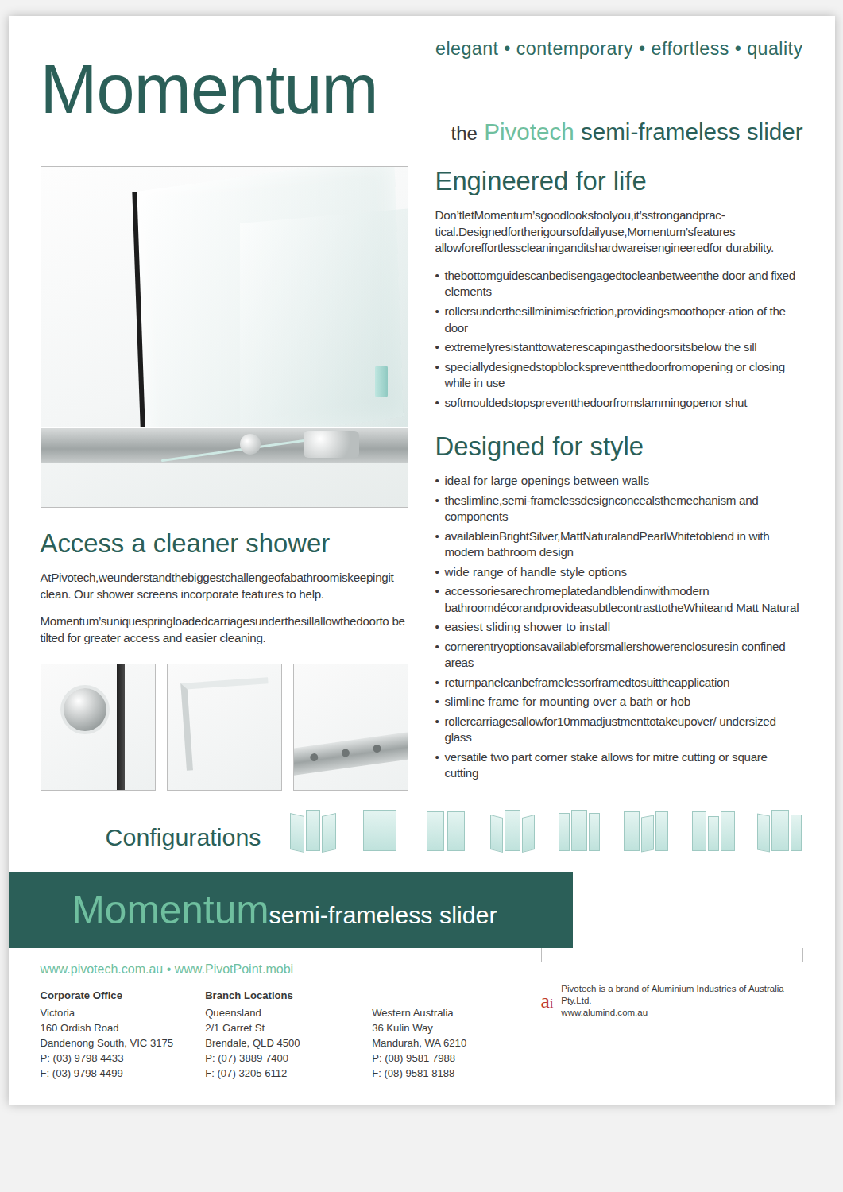elegant • contemporary • effortless • quality
Momentum
the Pivotech semi-frameless slider
Access a cleaner shower
AtPivotech,weunderstandthebiggestchallengeofabathroomiskeepingit clean. Our shower screens incorporate features to help.
Momentum’suniquespringloadedcarriagesunderthesillallowthedoorto be tilted for greater access and easier cleaning.
Engineered for life
Don’tletMomentum’sgoodlooksfoolyou,it’sstrongandprac-tical.Designedfortherigoursofdailyuse,Momentum’sfeatures allowforeffortlesscleaninganditshardwareisengineeredfor durability.
thebottomguidescanbedisengagedtocleanbetweenthe door and fixed elements
rollersunderthesillminimisefriction,providingsmoothoper-ation of the door
extremelyresistanttowaterescapingasthedoorsitsbelow the sill
speciallydesignedstopblockspreventthedoorfromopening or closing while in use
softmouldedstopspreventthedoorfromslammingopenor shut
Designed for style
ideal for large openings between walls
theslimline,semi-framelessdesignconcealsthemechanism and components
availableinBrightSilver,MattNaturalandPearlWhitetoblend in with modern bathroom design
wide range of handle style options
accessoriesarechromeplatedandblendinwithmodern bathroomdécorandprovideasubtlecontrasttotheWhiteand Matt Natural
easiest sliding shower to install
cornerentryoptionsavailableforsmallershowerenclosuresin confined areas
returnpanelcanbeframelessorframedtosuittheapplication
slimline frame for mounting over a bath or hob
rollercarriagesallowfor10mmadjustmenttotakeupover/ undersized glass
versatile two part corner stake allows for mitre cutting or square cutting
Configurations
Momentum semi-frameless slider
www.pivotech.com.au • www.PivotPoint.mobi
Corporate Office Victoria
160 Ordish Road
Dandenong South, VIC 3175
P: (03) 9798 4433
F: (03) 9798 4499
Branch Locations Queensland
2/1 Garret St
Brendale, QLD 4500
P: (07) 3889 7400
F: (07) 3205 6112
Western Australia
36 Kulin Way
Mandurah, WA 6210
P: (08) 9581 7988
F: (08) 9581 8188
pivotech
designed simplicity
ai
Pivotech is a brand of Aluminium Industries of Australia Pty.Ltd.
www.alumind.com.au